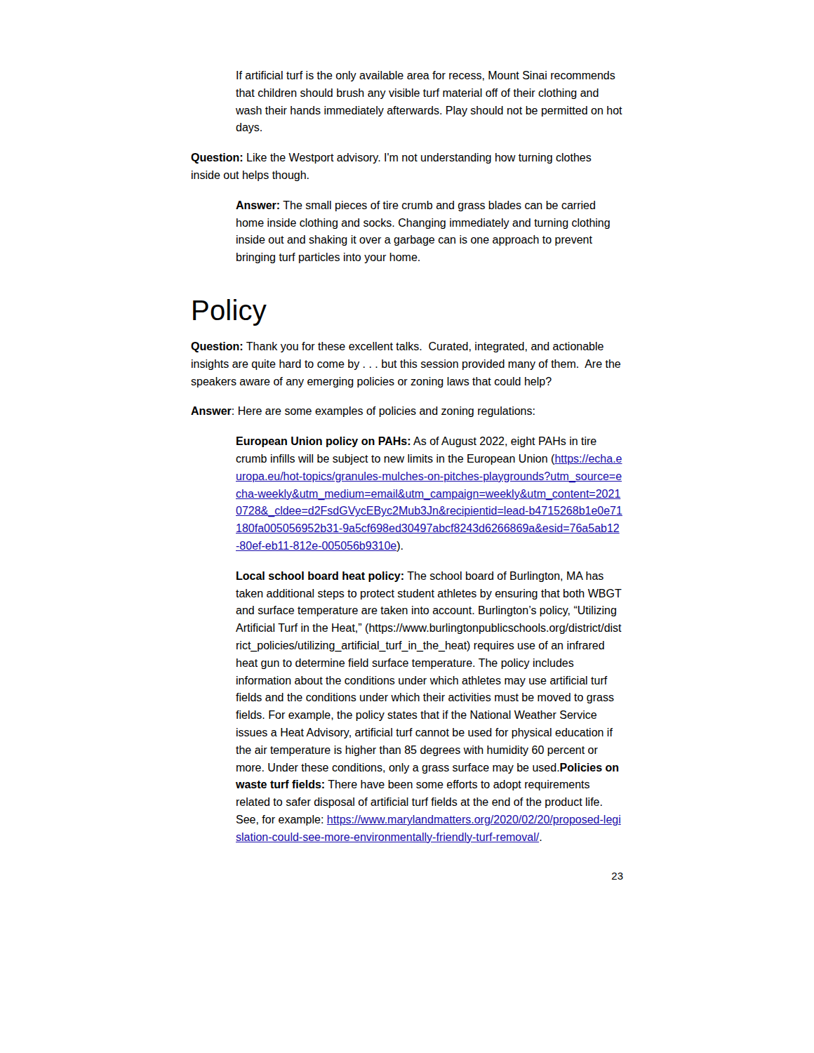If artificial turf is the only available area for recess, Mount Sinai recommends that children should brush any visible turf material off of their clothing and wash their hands immediately afterwards. Play should not be permitted on hot days.
Question: Like the Westport advisory. I'm not understanding how turning clothes inside out helps though.
Answer: The small pieces of tire crumb and grass blades can be carried home inside clothing and socks. Changing immediately and turning clothing inside out and shaking it over a garbage can is one approach to prevent bringing turf particles into your home.
Policy
Question: Thank you for these excellent talks. Curated, integrated, and actionable insights are quite hard to come by . . . but this session provided many of them. Are the speakers aware of any emerging policies or zoning laws that could help?
Answer: Here are some examples of policies and zoning regulations:
European Union policy on PAHs: As of August 2022, eight PAHs in tire crumb infills will be subject to new limits in the European Union (https://echa.europa.eu/hot-topics/granules-mulches-on-pitches-playgrounds?utm_source=echa-weekly&utm_medium=email&utm_campaign=weekly&utm_content=20210728&_cldee=d2FsdGVycEByc2Mub3Jn&recipientid=lead-b4715268b1e0e71180fa005056952b31-9a5cf698ed30497abcf8243d6266869a&esid=76a5ab12-80ef-eb11-812e-005056b9310e).
Local school board heat policy: The school board of Burlington, MA has taken additional steps to protect student athletes by ensuring that both WBGT and surface temperature are taken into account. Burlington’s policy, “Utilizing Artificial Turf in the Heat,” (https://www.burlingtonpublicschools.org/district/district_policies/utilizing_artificial_turf_in_the_heat) requires use of an infrared heat gun to determine field surface temperature. The policy includes information about the conditions under which athletes may use artificial turf fields and the conditions under which their activities must be moved to grass fields. For example, the policy states that if the National Weather Service issues a Heat Advisory, artificial turf cannot be used for physical education if the air temperature is higher than 85 degrees with humidity 60 percent or more. Under these conditions, only a grass surface may be used.Policies on waste turf fields: There have been some efforts to adopt requirements related to safer disposal of artificial turf fields at the end of the product life. See, for example: https://www.marylandmatters.org/2020/02/20/proposed-legislation-could-see-more-environmentally-friendly-turf-removal/.
23